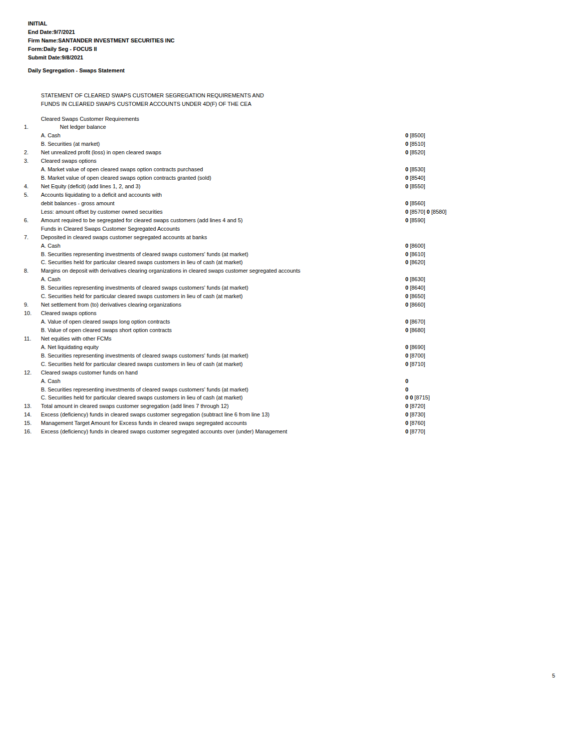INITIAL
End Date:9/7/2021
Firm Name:SANTANDER INVESTMENT SECURITIES INC
Form:Daily Seg - FOCUS II
Submit Date:9/8/2021
Daily Segregation - Swaps Statement
| | STATEMENT OF CLEARED SWAPS CUSTOMER SEGREGATION REQUIREMENTS AND | |
| | FUNDS IN CLEARED SWAPS CUSTOMER ACCOUNTS UNDER 4D(F) OF THE CEA | |
| | Cleared Swaps Customer Requirements | |
| 1. | Net ledger balance | |
| | A. Cash | 0 [8500] |
| | B. Securities (at market) | 0 [8510] |
| 2. | Net unrealized profit (loss) in open cleared swaps | 0 [8520] |
| 3. | Cleared swaps options | |
| | A. Market value of open cleared swaps option contracts purchased | 0 [8530] |
| | B. Market value of open cleared swaps option contracts granted (sold) | 0 [8540] |
| 4. | Net Equity (deficit) (add lines 1, 2, and 3) | 0 [8550] |
| 5. | Accounts liquidating to a deficit and accounts with | |
| | debit balances - gross amount | 0 [8560] |
| | Less: amount offset by customer owned securities | 0 [8570] 0 [8580] |
| 6. | Amount required to be segregated for cleared swaps customers (add lines 4 and 5) | 0 [8590] |
| | Funds in Cleared Swaps Customer Segregated Accounts | |
| 7. | Deposited in cleared swaps customer segregated accounts at banks | |
| | A. Cash | 0 [8600] |
| | B. Securities representing investments of cleared swaps customers' funds (at market) | 0 [8610] |
| | C. Securities held for particular cleared swaps customers in lieu of cash (at market) | 0 [8620] |
| 8. | Margins on deposit with derivatives clearing organizations in cleared swaps customer segregated accounts | |
| | A. Cash | 0 [8630] |
| | B. Securities representing investments of cleared swaps customers' funds (at market) | 0 [8640] |
| | C. Securities held for particular cleared swaps customers in lieu of cash (at market) | 0 [8650] |
| 9. | Net settlement from (to) derivatives clearing organizations | 0 [8660] |
| 10. | Cleared swaps options | |
| | A. Value of open cleared swaps long option contracts | 0 [8670] |
| | B. Value of open cleared swaps short option contracts | 0 [8680] |
| 11. | Net equities with other FCMs | |
| | A. Net liquidating equity | 0 [8690] |
| | B. Securities representing investments of cleared swaps customers' funds (at market) | 0 [8700] |
| | C. Securities held for particular cleared swaps customers in lieu of cash (at market) | 0 [8710] |
| 12. | Cleared swaps customer funds on hand | |
| | A. Cash | 0 |
| | B. Securities representing investments of cleared swaps customers' funds (at market) | 0 |
| | C. Securities held for particular cleared swaps customers in lieu of cash (at market) | 0 0 [8715] |
| 13. | Total amount in cleared swaps customer segregation (add lines 7 through 12) | 0 [8720] |
| 14. | Excess (deficiency) funds in cleared swaps customer segregation (subtract line 6 from line 13) | 0 [8730] |
| 15. | Management Target Amount for Excess funds in cleared swaps segregated accounts | 0 [8760] |
| 16. | Excess (deficiency) funds in cleared swaps customer segregated accounts over (under) Management | 0 [8770] |
5